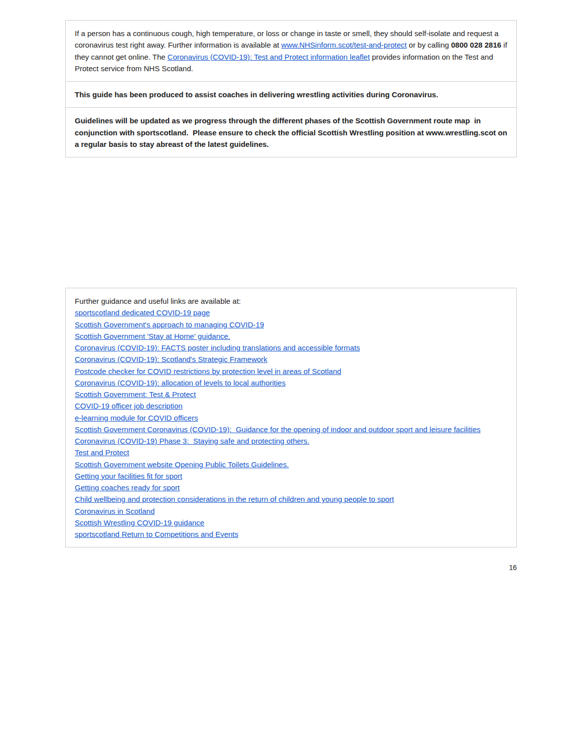If a person has a continuous cough, high temperature, or loss or change in taste or smell, they should self-isolate and request a coronavirus test right away. Further information is available at www.NHSinform.scot/test-and-protect or by calling 0800 028 2816 if they cannot get online. The Coronavirus (COVID-19): Test and Protect information leaflet provides information on the Test and Protect service from NHS Scotland.
This guide has been produced to assist coaches in delivering wrestling activities during Coronavirus.
Guidelines will be updated as we progress through the different phases of the Scottish Government route map in conjunction with sportscotland. Please ensure to check the official Scottish Wrestling position at www.wrestling.scot on a regular basis to stay abreast of the latest guidelines.
Further guidance and useful links are available at:
sportscotland dedicated COVID-19 page
Scottish Government's approach to managing COVID-19
Scottish Government 'Stay at Home' guidance.
Coronavirus (COVID-19): FACTS poster including translations and accessible formats
Coronavirus (COVID-19): Scotland's Strategic Framework
Postcode checker for COVID restrictions by protection level in areas of Scotland
Coronavirus (COVID-19): allocation of levels to local authorities
Scottish Government: Test & Protect
COVID-19 officer job description
e-learning module for COVID officers
Scottish Government Coronavirus (COVID-19): Guidance for the opening of indoor and outdoor sport and leisure facilities
Coronavirus (COVID-19) Phase 3: Staying safe and protecting others.
Test and Protect
Scottish Government website Opening Public Toilets Guidelines.
Getting your facilities fit for sport
Getting coaches ready for sport
Child wellbeing and protection considerations in the return of children and young people to sport
Coronavirus in Scotland
Scottish Wrestling COVID-19 guidance
sportscotland Return to Competitions and Events
16